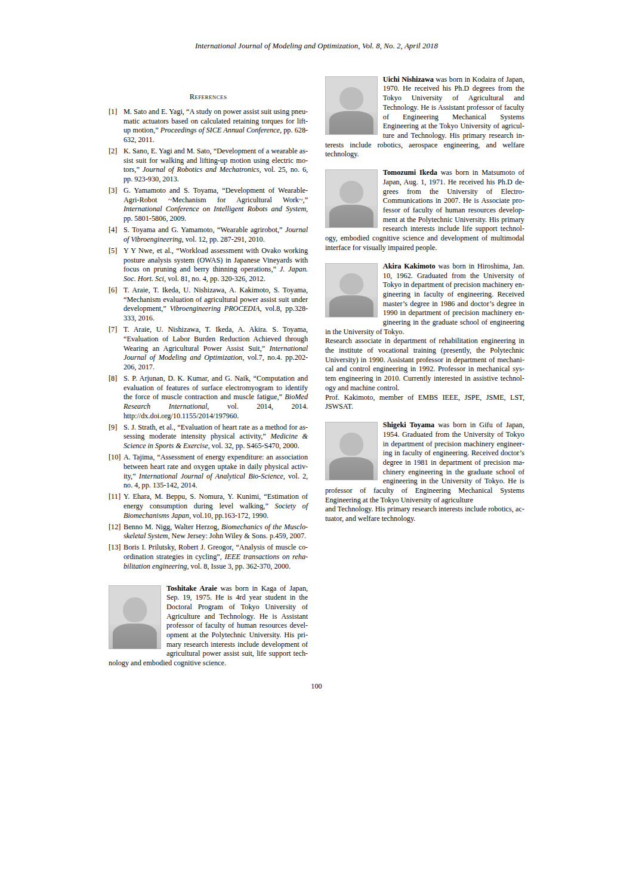International Journal of Modeling and Optimization, Vol. 8, No. 2, April 2018
References
[1] M. Sato and E. Yagi, “A study on power assist suit using pneumatic actuators based on calculated retaining torques for lift-up motion,” Proceedings of SICE Annual Conference, pp. 628-632, 2011.
[2] K. Sano, E. Yagi and M. Sato, “Development of a wearable assist suit for walking and lifting-up motion using electric motors,” Journal of Robotics and Mechatronics, vol. 25, no. 6, pp. 923-930, 2013.
[3] G. Yamamoto and S. Toyama, “Development of Wearable-Agri-Robot ~Mechanism for Agricultural Work~,” International Conference on Intelligent Robots and System, pp. 5801-5806, 2009.
[4] S. Toyama and G. Yamamoto, “Wearable agrirobot,” Journal of Vibroengineering, vol. 12, pp. 287-291, 2010.
[5] Y Y Nwe, et al., “Workload assessment with Ovako working posture analysis system (OWAS) in Japanese Vineyards with focus on pruning and berry thinning operations,” J. Japan. Soc. Hort. Sci, vol. 81, no. 4, pp. 320-326, 2012.
[6] T. Araie, T. Ikeda, U. Nishizawa, A. Kakimoto, S. Toyama, “Mechanism evaluation of agricultural power assist suit under development,” Vibroengineering PROCEDIA, vol.8, pp.328-333, 2016.
[7] T. Araie, U. Nishizawa, T. Ikeda, A. Akira. S. Toyama, “Evaluation of Labor Burden Reduction Achieved through Wearing an Agricultural Power Assist Suit,” International Journal of Modeling and Optimization, vol.7, no.4. pp.202-206, 2017.
[8] S. P. Arjunan, D. K. Kumar, and G. Naik, “Computation and evaluation of features of surface electromyogram to identify the force of muscle contraction and muscle fatigue,” BioMed Research International, vol. 2014, 2014. http://dx.doi.org/10.1155/2014/197960.
[9] S. J. Strath, et al., “Evaluation of heart rate as a method for assessing moderate intensity physical activity,” Medicine & Science in Sports & Exercise, vol. 32, pp. S465-S470, 2000.
[10] A. Tajima, “Assessment of energy expenditure: an association between heart rate and oxygen uptake in daily physical activity,” International Journal of Analytical Bio-Science, vol. 2, no. 4, pp. 135-142, 2014.
[11] Y. Ehara, M. Beppu, S. Nomura, Y. Kunimi, “Estimation of energy consumption during level walking,” Society of Biomechanisms Japan, vol.10, pp.163-172, 1990.
[12] Benno M. Nigg, Walter Herzog, Biomechanics of the Musclo-skeletal System, New Jersey: John Wiley & Sons. p.459, 2007.
[13] Boris I. Prilutsky, Robert J. Greogor, “Analysis of muscle coordination strategies in cycling”, IEEE transactions on rehabilitation engineering, vol. 8, Issue 3, pp. 362-370, 2000.
Toshitake Araie was born in Kaga of Japan, Sep. 19, 1975. He is 4rd year student in the Doctoral Program of Tokyo University of Agriculture and Technology. He is Assistant professor of faculty of human resources development at the Polytechnic University. His primary research interests include development of agricultural power assist suit, life support technology and embodied cognitive science.
Uichi Nishizawa was born in Kodaira of Japan, 1970. He received his Ph.D degrees from the Tokyo University of Agricultural and Technology. He is Assistant professor of faculty of Engineering Mechanical Systems Engineering at the Tokyo University of agriculture and Technology. His primary research interests include robotics, aerospace engineering, and welfare technology.
Tomozumi Ikeda was born in Matsumoto of Japan, Aug. 1, 1971. He received his Ph.D degrees from the University of Electro-Communications in 2007. He is Associate professor of faculty of human resources development at the Polytechnic University. His primary research interests include life support technology, embodied cognitive science and development of multimodal interface for visually impaired people.
Akira Kakimoto was born in Hiroshima, Jan. 10, 1962. Graduated from the University of Tokyo in department of precision machinery engineering in faculty of engineering. Received master’s degree in 1986 and doctor’s degree in 1990 in department of precision machinery engineering in the graduate school of engineering in the University of Tokyo.
Research associate in department of rehabilitation engineering in the institute of vocational training (presently, the Polytechnic University) in 1990. Assistant professor in department of mechanical and control engineering in 1992. Professor in mechanical system engineering in 2010. Currently interested in assistive technology and machine control.
Prof. Kakimoto, member of EMBS IEEE, JSPE, JSME, LST, JSWSAT.
Shigeki Toyama was born in Gifu of Japan, 1954. Graduated from the University of Tokyo in department of precision machinery engineering in faculty of engineering. Received doctor’s degree in 1981 in department of precision machinery engineering in the graduate school of engineering in the University of Tokyo. He is professor of faculty of Engineering Mechanical Systems Engineering at the Tokyo University of agriculture
and Technology. His primary research interests include robotics, actuator, and welfare technology.
100